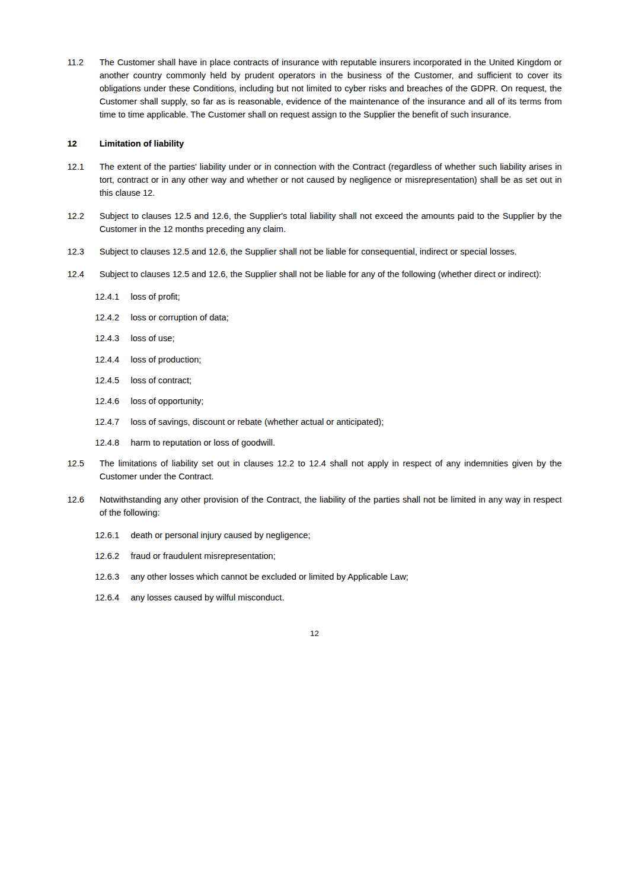11.2
The Customer shall have in place contracts of insurance with reputable insurers incorporated in the United Kingdom or another country commonly held by prudent operators in the business of the Customer, and sufficient to cover its obligations under these Conditions, including but not limited to cyber risks and breaches of the GDPR. On request, the Customer shall supply, so far as is reasonable, evidence of the maintenance of the insurance and all of its terms from time to time applicable. The Customer shall on request assign to the Supplier the benefit of such insurance.
12 Limitation of liability
12.1
The extent of the parties' liability under or in connection with the Contract (regardless of whether such liability arises in tort, contract or in any other way and whether or not caused by negligence or misrepresentation) shall be as set out in this clause 12.
12.2
Subject to clauses 12.5 and 12.6, the Supplier's total liability shall not exceed the amounts paid to the Supplier by the Customer in the 12 months preceding any claim.
12.3
Subject to clauses 12.5 and 12.6, the Supplier shall not be liable for consequential, indirect or special losses.
12.4
Subject to clauses 12.5 and 12.6, the Supplier shall not be liable for any of the following (whether direct or indirect):
12.4.1
loss of profit;
12.4.2
loss or corruption of data;
12.4.3
loss of use;
12.4.4
loss of production;
12.4.5
loss of contract;
12.4.6
loss of opportunity;
12.4.7
loss of savings, discount or rebate (whether actual or anticipated);
12.4.8
harm to reputation or loss of goodwill.
12.5
The limitations of liability set out in clauses 12.2 to 12.4 shall not apply in respect of any indemnities given by the Customer under the Contract.
12.6
Notwithstanding any other provision of the Contract, the liability of the parties shall not be limited in any way in respect of the following:
12.6.1
death or personal injury caused by negligence;
12.6.2
fraud or fraudulent misrepresentation;
12.6.3
any other losses which cannot be excluded or limited by Applicable Law;
12.6.4
any losses caused by wilful misconduct.
12